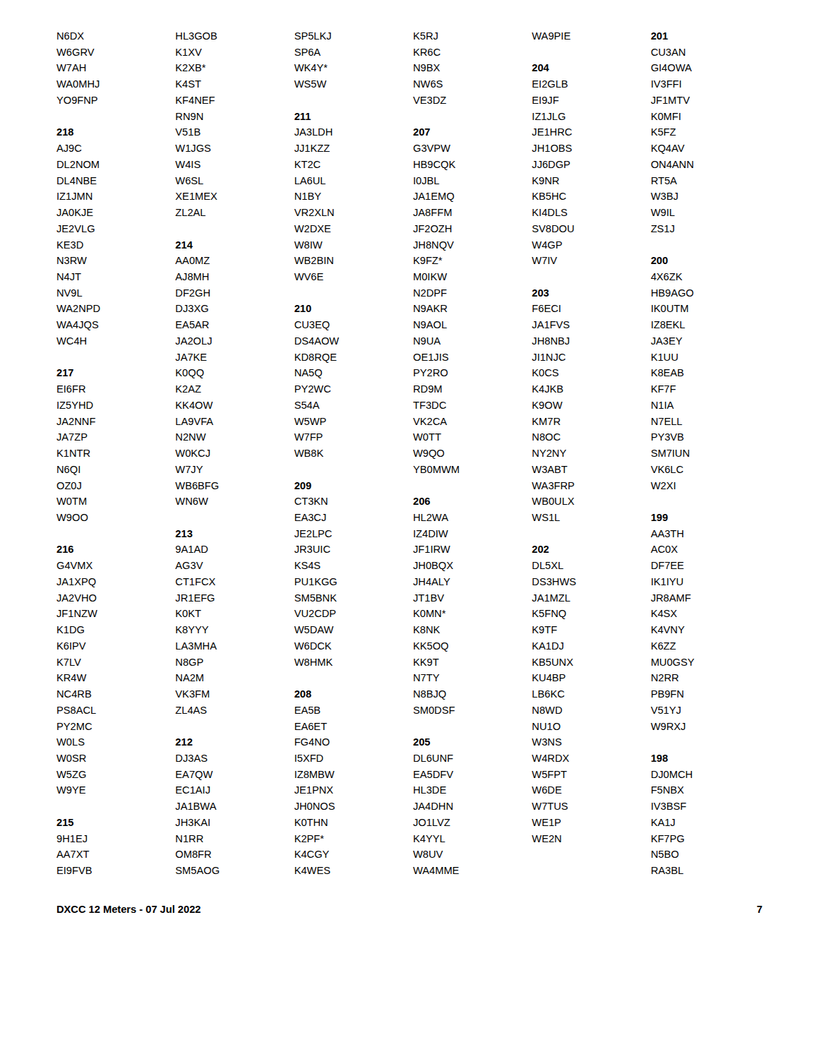N6DX
W6GRV
W7AH
WA0MHJ
YO9FNP
218
AJ9C
DL2NOM
DL4NBE
IZ1JMN
JA0KJE
JE2VLG
KE3D
N3RW
N4JT
NV9L
WA2NPD
WA4JQS
WC4H
217
EI6FR
IZ5YHD
JA2NNF
JA7ZP
K1NTR
N6QI
OZ0J
W0TM
W9OO
216
G4VMX
JA1XPQ
JA2VHO
JF1NZW
K1DG
K6IPV
K7LV
KR4W
NC4RB
PS8ACL
PY2MC
W0LS
W0SR
W5ZG
W9YE
215
9H1EJ
AA7XT
EI9FVB
HL3GOB
K1XV
K2XB*
K4ST
KF4NEF
RN9N
V51B
W1JGS
W4IS
W6SL
XE1MEX
ZL2AL
214
AA0MZ
AJ8MH
DF2GH
DJ3XG
EA5AR
JA2OLJ
JA7KE
K0QQ
K2AZ
KK4OW
LA9VFA
N2NW
W0KCJ
W7JY
WB6BFG
WN6W
213
9A1AD
AG3V
CT1FCX
JR1EFG
K0KT
K8YYY
LA3MHA
N8GP
NA2M
VK3FM
ZL4AS
212
DJ3AS
EA7QW
EC1AIJ
JA1BWA
JH3KAI
N1RR
OM8FR
SM5AOG
SP5LKJ
SP6A
WK4Y*
WS5W
211
JA3LDH
JJ1KZZ
KT2C
LA6UL
N1BY
VR2XLN
W2DXE
W8IW
WB2BIN
WV6E
210
CU3EQ
DS4AOW
KD8RQE
NA5Q
PY2WC
S54A
W5WP
W7FP
WB8K
209
CT3KN
EA3CJ
JE2LPC
JR3UIC
KS4S
PU1KGG
SM5BNK
VU2CDP
W5DAW
W6DCK
W8HMK
208
EA5B
EA6ET
FG4NO
I5XFD
IZ8MBW
JE1PNX
JH0NOS
K0THN
K2PF*
K4CGY
K4WES
K5RJ
KR6C
N9BX
NW6S
VE3DZ
207
G3VPW
HB9CQK
I0JBL
JA1EMQ
JA8FFM
JF2OZH
JH8NQV
K9FZ*
M0IKW
N2DPF
N9AKR
N9AOL
N9UA
OE1JIS
PY2RO
RD9M
TF3DC
VK2CA
W0TT
W9QO
YB0MWM
206
HL2WA
IZ4DIW
JF1IRW
JH0BQX
JH4ALY
JT1BV
K0MN*
K8NK
KK5OQ
KK9T
N7TY
N8BJQ
SM0DSF
205
DL6UNF
EA5DFV
HL3DE
JA4DHN
JO1LVZ
K4YYL
W8UV
WA4MME
WA9PIE
204
EI2GLB
EI9JF
IZ1JLG
JE1HRC
JH1OBS
JJ6DGP
K9NR
KB5HC
KI4DLS
SV8DOU
W4GP
W7IV
203
F6ECI
JA1FVS
JH8NBJ
JI1NJC
K0CS
K4JKB
K9OW
KM7R
N8OC
NY2NY
W3ABT
WA3FRP
WB0ULX
WS1L
202
DL5XL
DS3HWS
JA1MZL
K5FNQ
K9TF
KA1DJ
KB5UNX
KU4BP
LB6KC
N8WD
NU1O
W3NS
W4RDX
W5FPT
W6DE
W7TUS
WE1P
WE2N
201
CU3AN
GI4OWA
IV3FFI
JF1MTV
K0MFI
K5FZ
KQ4AV
ON4ANN
RT5A
W3BJ
W9IL
ZS1J
200
4X6ZK
HB9AGO
IK0UTM
IZ8EKL
JA3EY
K1UU
K8EAB
KF7F
N1IA
N7ELL
PY3VB
SM7IUN
VK6LC
W2XI
199
AA3TH
AC0X
DF7EE
IK1IYU
JR8AMF
K4SX
K4VNY
K6ZZ
MU0GSY
N2RR
PB9FN
V51YJ
W9RXJ
198
DJ0MCH
F5NBX
IV3BSF
KA1J
KF7PG
N5BO
RA3BL
DXCC 12 Meters - 07 Jul 2022 7